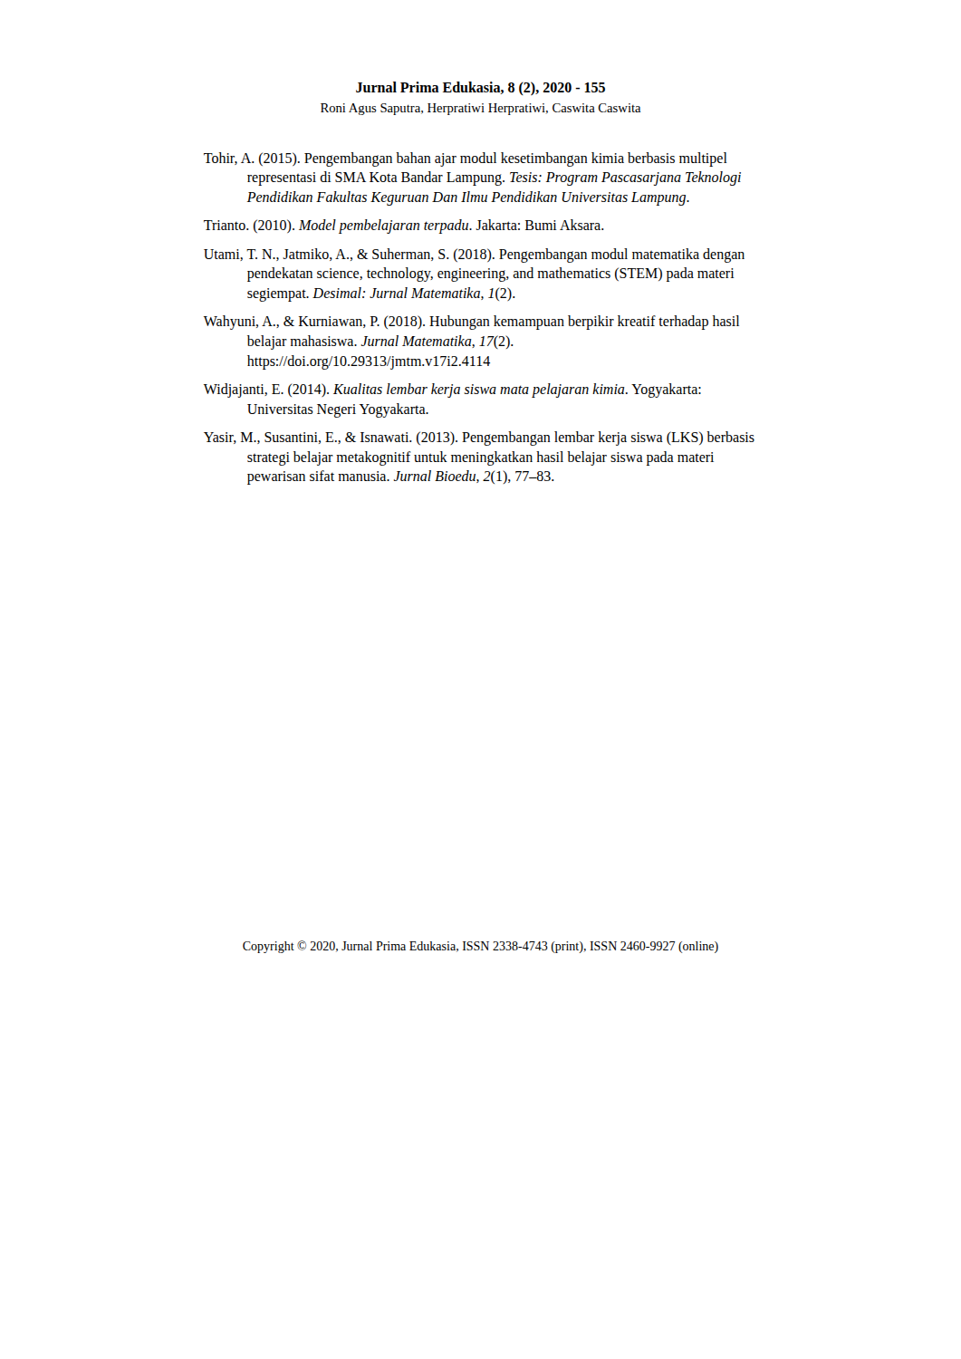Jurnal Prima Edukasia, 8 (2), 2020 - 155
Roni Agus Saputra, Herpratiwi Herpratiwi, Caswita Caswita
Tohir, A. (2015). Pengembangan bahan ajar modul kesetimbangan kimia berbasis multipel representasi di SMA Kota Bandar Lampung. Tesis: Program Pascasarjana Teknologi Pendidikan Fakultas Keguruan Dan Ilmu Pendidikan Universitas Lampung.
Trianto. (2010). Model pembelajaran terpadu. Jakarta: Bumi Aksara.
Utami, T. N., Jatmiko, A., & Suherman, S. (2018). Pengembangan modul matematika dengan pendekatan science, technology, engineering, and mathematics (STEM) pada materi segiempat. Desimal: Jurnal Matematika, 1(2).
Wahyuni, A., & Kurniawan, P. (2018). Hubungan kemampuan berpikir kreatif terhadap hasil belajar mahasiswa. Jurnal Matematika, 17(2). https://doi.org/10.29313/jmtm.v17i2.4114
Widjajanti, E. (2014). Kualitas lembar kerja siswa mata pelajaran kimia. Yogyakarta: Universitas Negeri Yogyakarta.
Yasir, M., Susantini, E., & Isnawati. (2013). Pengembangan lembar kerja siswa (LKS) berbasis strategi belajar metakognitif untuk meningkatkan hasil belajar siswa pada materi pewarisan sifat manusia. Jurnal Bioedu, 2(1), 77–83.
Copyright © 2020, Jurnal Prima Edukasia, ISSN 2338-4743 (print), ISSN 2460-9927 (online)